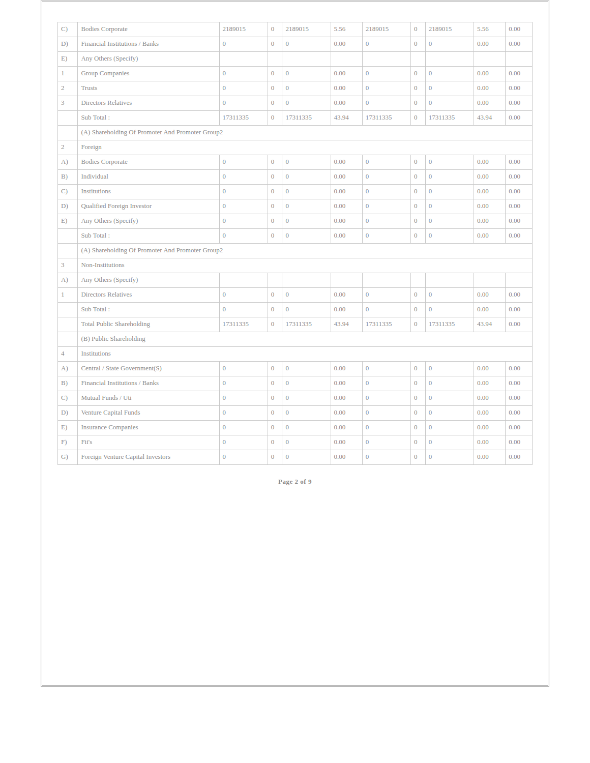| C) | Bodies Corporate | 2189015 | 0 | 2189015 | 5.56 | 2189015 | 0 | 2189015 | 5.56 | 0.00 |
| D) | Financial Institutions / Banks | 0 | 0 | 0 | 0.00 | 0 | 0 | 0 | 0.00 | 0.00 |
| E) | Any Others (Specify) | | | | | | | | | |
| 1 | Group Companies | 0 | 0 | 0 | 0.00 | 0 | 0 | 0 | 0.00 | 0.00 |
| 2 | Trusts | 0 | 0 | 0 | 0.00 | 0 | 0 | 0 | 0.00 | 0.00 |
| 3 | Directors Relatives | 0 | 0 | 0 | 0.00 | 0 | 0 | 0 | 0.00 | 0.00 |
| | Sub Total : | 17311335 | 0 | 17311335 | 43.94 | 17311335 | 0 | 17311335 | 43.94 | 0.00 |
| | (A) Shareholding Of Promoter And Promoter Group2 |
| 2 | Foreign |
| A) | Bodies Corporate | 0 | 0 | 0 | 0.00 | 0 | 0 | 0 | 0.00 | 0.00 |
| B) | Individual | 0 | 0 | 0 | 0.00 | 0 | 0 | 0 | 0.00 | 0.00 |
| C) | Institutions | 0 | 0 | 0 | 0.00 | 0 | 0 | 0 | 0.00 | 0.00 |
| D) | Qualified Foreign Investor | 0 | 0 | 0 | 0.00 | 0 | 0 | 0 | 0.00 | 0.00 |
| E) | Any Others (Specify) | 0 | 0 | 0 | 0.00 | 0 | 0 | 0 | 0.00 | 0.00 |
| | Sub Total : | 0 | 0 | 0 | 0.00 | 0 | 0 | 0 | 0.00 | 0.00 |
| | (A) Shareholding Of Promoter And Promoter Group2 |
| 3 | Non-Institutions |
| A) | Any Others (Specify) | | | | | | | | | |
| 1 | Directors Relatives | 0 | 0 | 0 | 0.00 | 0 | 0 | 0 | 0.00 | 0.00 |
| | Sub Total : | 0 | 0 | 0 | 0.00 | 0 | 0 | 0 | 0.00 | 0.00 |
| | Total Public Shareholding | 17311335 | 0 | 17311335 | 43.94 | 17311335 | 0 | 17311335 | 43.94 | 0.00 |
| | (B) Public Shareholding |
| 4 | Institutions |
| A) | Central / State Government(S) | 0 | 0 | 0 | 0.00 | 0 | 0 | 0 | 0.00 | 0.00 |
| B) | Financial Institutions / Banks | 0 | 0 | 0 | 0.00 | 0 | 0 | 0 | 0.00 | 0.00 |
| C) | Mutual Funds / Uti | 0 | 0 | 0 | 0.00 | 0 | 0 | 0 | 0.00 | 0.00 |
| D) | Venture Capital Funds | 0 | 0 | 0 | 0.00 | 0 | 0 | 0 | 0.00 | 0.00 |
| E) | Insurance Companies | 0 | 0 | 0 | 0.00 | 0 | 0 | 0 | 0.00 | 0.00 |
| F) | Fii's | 0 | 0 | 0 | 0.00 | 0 | 0 | 0 | 0.00 | 0.00 |
| G) | Foreign Venture Capital Investors | 0 | 0 | 0 | 0.00 | 0 | 0 | 0 | 0.00 | 0.00 |
Page 2 of 9